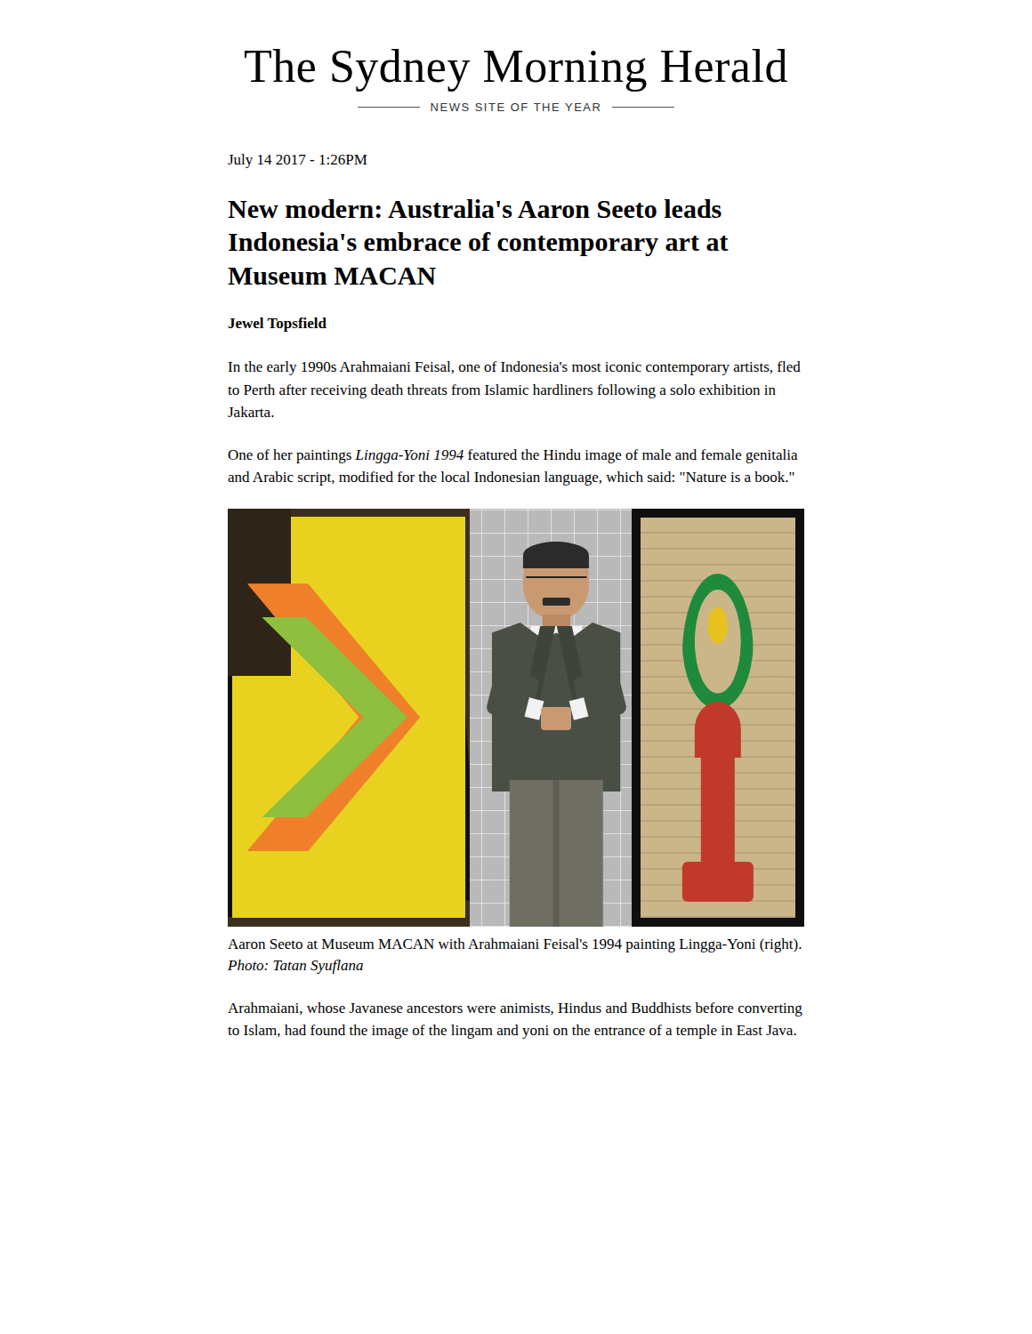The Sydney Morning Herald
NEWS SITE OF THE YEAR
July 14 2017 - 1:26PM
New modern: Australia's Aaron Seeto leads Indonesia's embrace of contemporary art at Museum MACAN
Jewel Topsfield
In the early 1990s Arahmaiani Feisal, one of Indonesia's most iconic contemporary artists, fled to Perth after receiving death threats from Islamic hardliners following a solo exhibition in Jakarta.
One of her paintings Lingga-Yoni 1994 featured the Hindu image of male and female genitalia and Arabic script, modified for the local Indonesian language, which said: "Nature is a book."
Aaron Seeto at Museum MACAN with Arahmaiani Feisal's 1994 painting Lingga-Yoni (right). Photo: Tatan Syuflana
Arahmaiani, whose Javanese ancestors were animists, Hindus and Buddhists before converting to Islam, had found the image of the lingam and yoni on the entrance of a temple in East Java.